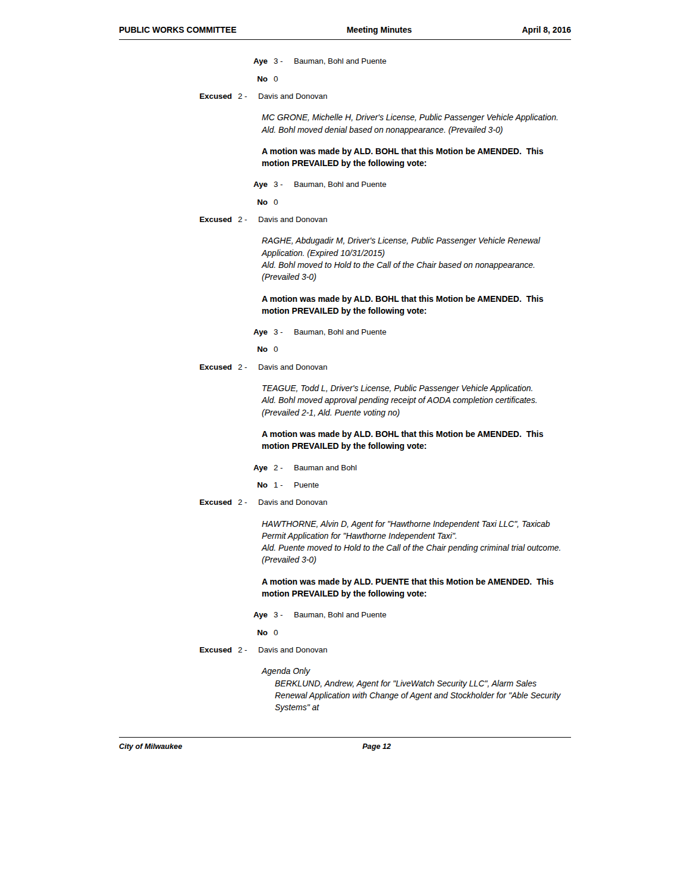PUBLIC WORKS COMMITTEE
Meeting Minutes
April 8, 2016
Aye
3 -
Bauman, Bohl and Puente
No
0
Excused
2 -
Davis and Donovan
MC GRONE, Michelle H, Driver's License, Public Passenger Vehicle Application.
Ald. Bohl moved denial based on nonappearance. (Prevailed 3-0)
A motion was made by ALD. BOHL that this Motion be AMENDED. This motion PREVAILED by the following vote:
Aye
3 -
Bauman, Bohl and Puente
No
0
Excused
2 -
Davis and Donovan
RAGHE, Abdugadir M, Driver's License, Public Passenger Vehicle Renewal Application. (Expired 10/31/2015)
Ald. Bohl moved to Hold to the Call of the Chair based on nonappearance. (Prevailed 3-0)
A motion was made by ALD. BOHL that this Motion be AMENDED. This motion PREVAILED by the following vote:
Aye
3 -
Bauman, Bohl and Puente
No
0
Excused
2 -
Davis and Donovan
TEAGUE, Todd L, Driver's License, Public Passenger Vehicle Application.
Ald. Bohl moved approval pending receipt of AODA completion certificates. (Prevailed 2-1, Ald. Puente voting no)
A motion was made by ALD. BOHL that this Motion be AMENDED. This motion PREVAILED by the following vote:
Aye
2 -
Bauman and Bohl
No
1 -
Puente
Excused
2 -
Davis and Donovan
HAWTHORNE, Alvin D, Agent for "Hawthorne Independent Taxi LLC", Taxicab Permit Application for "Hawthorne Independent Taxi".
Ald. Puente moved to Hold to the Call of the Chair pending criminal trial outcome. (Prevailed 3-0)
A motion was made by ALD. PUENTE that this Motion be AMENDED. This motion PREVAILED by the following vote:
Aye
3 -
Bauman, Bohl and Puente
No
0
Excused
2 -
Davis and Donovan
Agenda Only BERKLUND, Andrew, Agent for "LiveWatch Security LLC", Alarm Sales Renewal Application with Change of Agent and Stockholder for "Able Security Systems" at
City of Milwaukee
Page 12